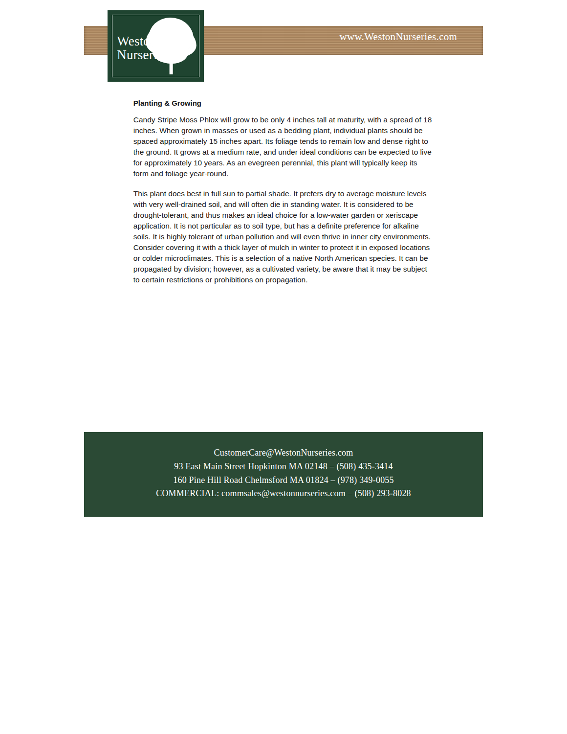www.WestonNurseries.com
Weston
Nurseries
Planting & Growing
Candy Stripe Moss Phlox will grow to be only 4 inches tall at maturity, with a spread of 18 inches. When grown in masses or used as a bedding plant, individual plants should be spaced approximately 15 inches apart. Its foliage tends to remain low and dense right to the ground. It grows at a medium rate, and under ideal conditions can be expected to live for approximately 10 years. As an evegreen perennial, this plant will typically keep its form and foliage year-round.
This plant does best in full sun to partial shade. It prefers dry to average moisture levels with very well-drained soil, and will often die in standing water. It is considered to be drought-tolerant, and thus makes an ideal choice for a low-water garden or xeriscape application. It is not particular as to soil type, but has a definite preference for alkaline soils. It is highly tolerant of urban pollution and will even thrive in inner city environments. Consider covering it with a thick layer of mulch in winter to protect it in exposed locations or colder microclimates. This is a selection of a native North American species. It can be propagated by division; however, as a cultivated variety, be aware that it may be subject to certain restrictions or prohibitions on propagation.
CustomerCare@WestonNurseries.com
93 East Main Street Hopkinton MA 02148 – (508) 435-3414
160 Pine Hill Road Chelmsford MA 01824 – (978) 349-0055
COMMERCIAL: commsales@westonnurseries.com – (508) 293-8028